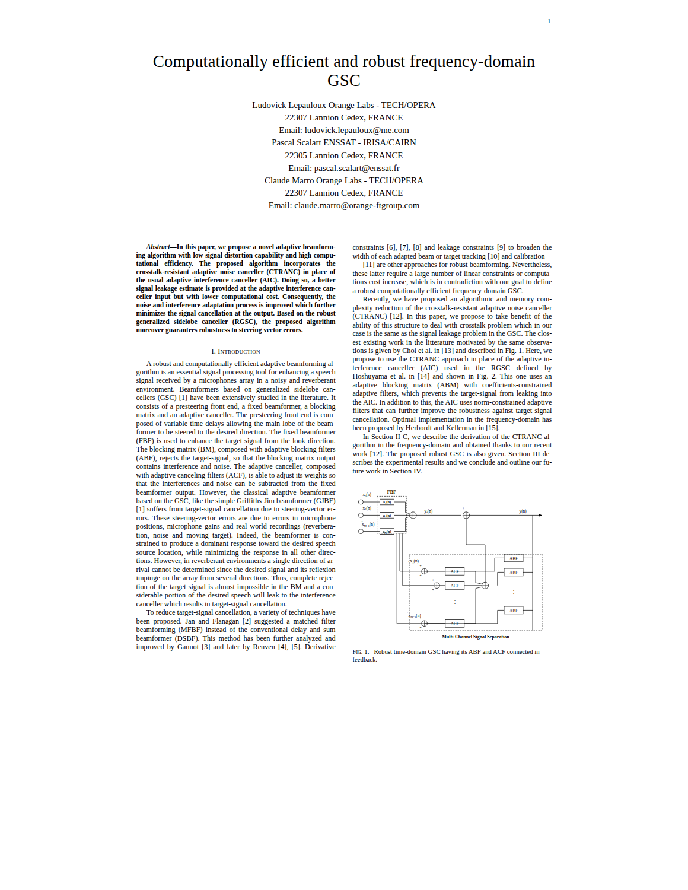1
Computationally efficient and robust frequency-domain GSC
Ludovick Lepauloux Orange Labs - TECH/OPERA
22307 Lannion Cedex, FRANCE
Email: ludovick.lepauloux@me.com
Pascal Scalart ENSSAT - IRISA/CAIRN
22305 Lannion Cedex, FRANCE
Email: pascal.scalart@enssat.fr
Claude Marro Orange Labs - TECH/OPERA
22307 Lannion Cedex, FRANCE
Email: claude.marro@orange-ftgroup.com
Abstract—In this paper, we propose a novel adaptive beamforming algorithm with low signal distortion capability and high computational efficiency. The proposed algorithm incorporates the crosstalk-resistant adaptive noise canceller (CTRANC) in place of the usual adaptive interference canceller (AIC). Doing so, a better signal leakage estimate is provided at the adaptive interference canceller input but with lower computational cost. Consequently, the noise and interference adaptation process is improved which further minimizes the signal cancellation at the output. Based on the robust generalized sidelobe canceller (RGSC), the proposed algorithm moreover guarantees robustness to steering vector errors.
I. Introduction
A robust and computationally efficient adaptive beamforming algorithm is an essential signal processing tool for enhancing a speech signal received by a microphones array in a noisy and reverberant environment. Beamformers based on generalized sidelobe cancellers (GSC) [1] have been extensively studied in the literature. It consists of a presteering front end, a fixed beamformer, a blocking matrix and an adaptive canceller. The presteering front end is composed of variable time delays allowing the main lobe of the beamformer to be steered to the desired direction. The fixed beamformer (FBF) is used to enhance the target-signal from the look direction. The blocking matrix (BM), composed with adaptive blocking filters (ABF), rejects the target-signal, so that the blocking matrix output contains interference and noise. The adaptive canceller, composed with adaptive canceling filters (ACF), is able to adjust its weights so that the interferences and noise can be subtracted from the fixed beamformer output. However, the classical adaptive beamformer based on the GSC, like the simple Griffiths-Jim beamformer (GJBF) [1] suffers from target-signal cancellation due to steering-vector errors. These steering-vector errors are due to errors in microphone positions, microphone gains and real world recordings (reverberation, noise and moving target). Indeed, the beamformer is constrained to produce a dominant response toward the desired speech source location, while minimizing the response in all other directions. However, in reverberant environments a single direction of arrival cannot be determined since the desired signal and its reflexion impinge on the array from several directions. Thus, complete rejection of the target-signal is almost impossible in the BM and a considerable portion of the desired speech will leak to the interference canceller which results in target-signal cancellation.
To reduce target-signal cancellation, a variety of techniques have been proposed. Jan and Flanagan [2] suggested a matched filter beamforming (MFBF) instead of the conventional delay and sum beamformer (DSBF). This method has been further analyzed and improved by Gannot [3] and later by Reuven [4], [5]. Derivative constraints [6], [7], [8] and leakage constraints [9] to broaden the width of each adapted beam or target tracking [10] and calibration
[11] are other approaches for robust beamforming. Nevertheless, these latter require a large number of linear constraints or computations cost increase, which is in contradiction with our goal to define a robust computationally efficient frequency-domain GSC.
Recently, we have proposed an algorithmic and memory complexity reduction of the crosstalk-resistant adaptive noise canceller (CTRANC) [12]. In this paper, we propose to take benefit of the ability of this structure to deal with crosstalk problem which in our case is the same as the signal leakage problem in the GSC. The closest existing work in the litterature motivated by the same observations is given by Choi et al. in [13] and described in Fig. 1. Here, we propose to use the CTRANC approach in place of the adaptive interference canceller (AIC) used in the RGSC defined by Hoshuyama et al. in [14] and shown in Fig. 2. This one uses an adaptive blocking matrix (ABM) with coefficients-constrained adaptive filters, which prevents the target-signal from leaking into the AIC. In addition to this, the AIC uses norm-constrained adaptive filters that can further improve the robustness against target-signal cancellation. Optimal implementation in the frequency-domain has been proposed by Herbordt and Kellerman in [15].
In Section II-C, we describe the derivation of the CTRANC algorithm in the frequency-domain and obtained thanks to our recent work [12]. The proposed robust GSC is also given. Section III describes the experimental results and we conclude and outline our future work in Section IV.
FBF x0(n) x1(n) xM−1(n) ⋮ a1(n) a2(n) aN(n) yf(n) + - y(n) Multi-Channel Signal Separation x1(n) ′ xM−1(n) ′ + + + + + + ACF ACF ACF ABF ABF ABF ⋮ ⋮
Fig. 1. Robust time-domain GSC having its ABF and ACF connected in feedback.